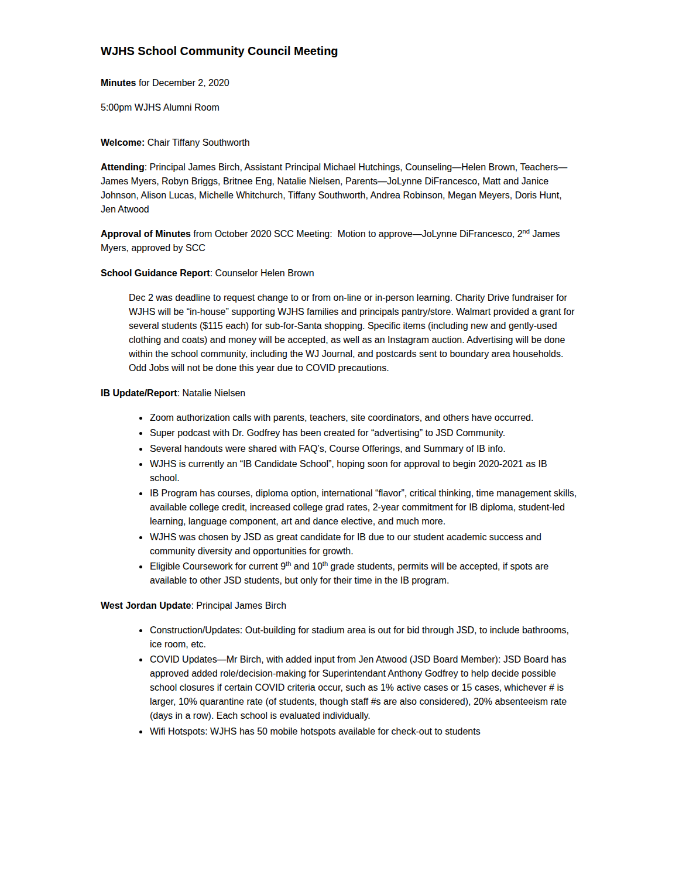WJHS School Community Council Meeting
Minutes for December 2, 2020
5:00pm WJHS Alumni Room
Welcome: Chair Tiffany Southworth
Attending: Principal James Birch, Assistant Principal Michael Hutchings, Counseling—Helen Brown, Teachers—James Myers, Robyn Briggs, Britnee Eng, Natalie Nielsen, Parents—JoLynne DiFrancesco, Matt and Janice Johnson, Alison Lucas, Michelle Whitchurch, Tiffany Southworth, Andrea Robinson, Megan Meyers, Doris Hunt, Jen Atwood
Approval of Minutes from October 2020 SCC Meeting: Motion to approve—JoLynne DiFrancesco, 2nd James Myers, approved by SCC
School Guidance Report: Counselor Helen Brown
Dec 2 was deadline to request change to or from on-line or in-person learning. Charity Drive fundraiser for WJHS will be “in-house” supporting WJHS families and principals pantry/store. Walmart provided a grant for several students ($115 each) for sub-for-Santa shopping. Specific items (including new and gently-used clothing and coats) and money will be accepted, as well as an Instagram auction. Advertising will be done within the school community, including the WJ Journal, and postcards sent to boundary area households. Odd Jobs will not be done this year due to COVID precautions.
IB Update/Report: Natalie Nielsen
Zoom authorization calls with parents, teachers, site coordinators, and others have occurred.
Super podcast with Dr. Godfrey has been created for “advertising” to JSD Community.
Several handouts were shared with FAQ’s, Course Offerings, and Summary of IB info.
WJHS is currently an “IB Candidate School”, hoping soon for approval to begin 2020-2021 as IB school.
IB Program has courses, diploma option, international “flavor”, critical thinking, time management skills, available college credit, increased college grad rates, 2-year commitment for IB diploma, student-led learning, language component, art and dance elective, and much more.
WJHS was chosen by JSD as great candidate for IB due to our student academic success and community diversity and opportunities for growth.
Eligible Coursework for current 9th and 10th grade students, permits will be accepted, if spots are available to other JSD students, but only for their time in the IB program.
West Jordan Update: Principal James Birch
Construction/Updates: Out-building for stadium area is out for bid through JSD, to include bathrooms, ice room, etc.
COVID Updates—Mr Birch, with added input from Jen Atwood (JSD Board Member): JSD Board has approved added role/decision-making for Superintendant Anthony Godfrey to help decide possible school closures if certain COVID criteria occur, such as 1% active cases or 15 cases, whichever # is larger, 10% quarantine rate (of students, though staff #s are also considered), 20% absenteeism rate (days in a row). Each school is evaluated individually.
Wifi Hotspots: WJHS has 50 mobile hotspots available for check-out to students